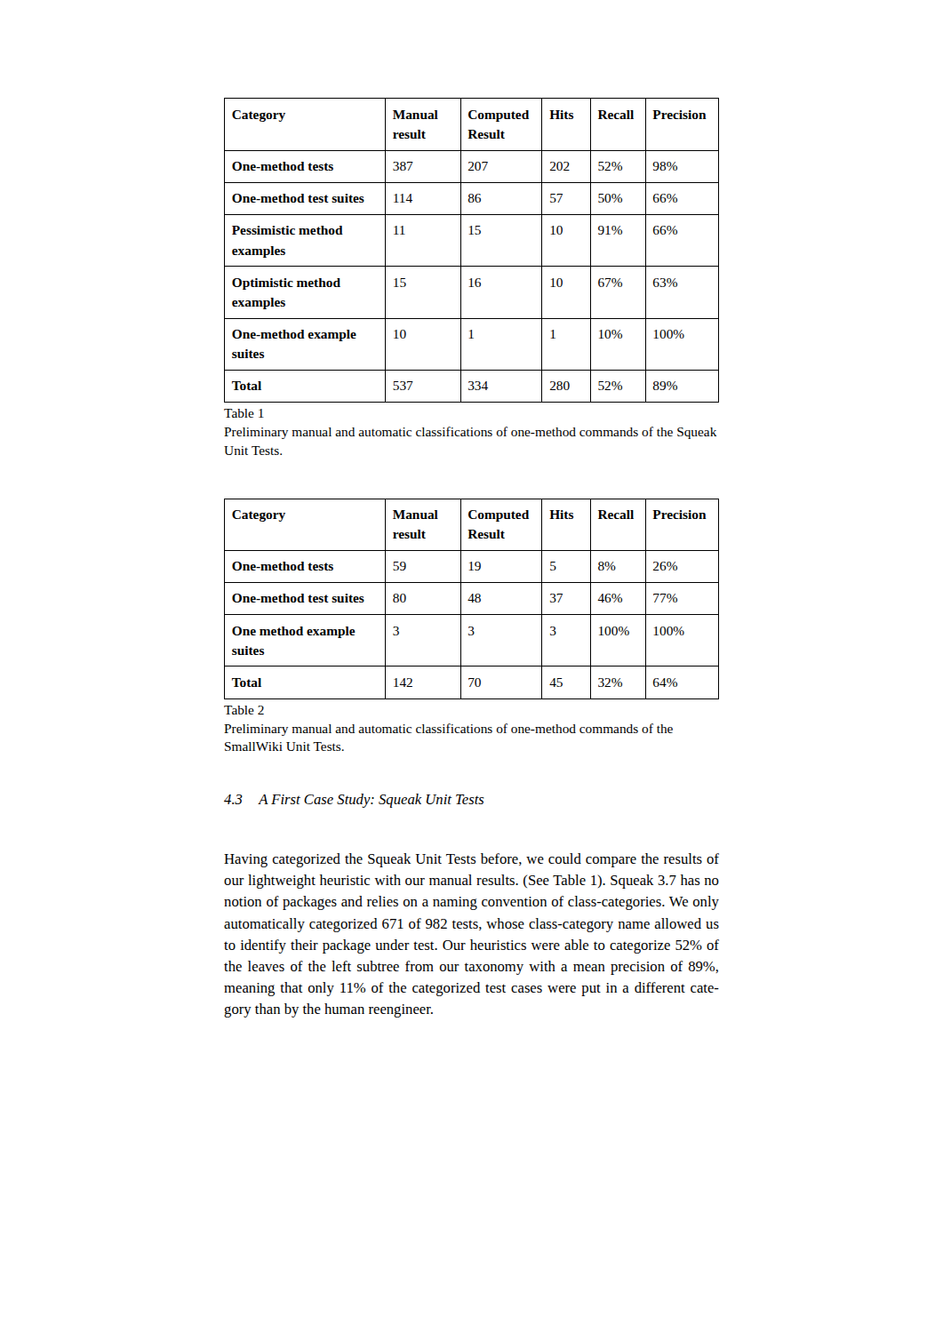| Category | Manual result | Computed Result | Hits | Recall | Precision |
| --- | --- | --- | --- | --- | --- |
| One-method tests | 387 | 207 | 202 | 52% | 98% |
| One-method test suites | 114 | 86 | 57 | 50% | 66% |
| Pessimistic method examples | 11 | 15 | 10 | 91% | 66% |
| Optimistic method examples | 15 | 16 | 10 | 67% | 63% |
| One-method example suites | 10 | 1 | 1 | 10% | 100% |
| Total | 537 | 334 | 280 | 52% | 89% |
Table 1 Preliminary manual and automatic classifications of one-method commands of the Squeak Unit Tests.
| Category | Manual result | Computed Result | Hits | Recall | Precision |
| --- | --- | --- | --- | --- | --- |
| One-method tests | 59 | 19 | 5 | 8% | 26% |
| One-method test suites | 80 | 48 | 37 | 46% | 77% |
| One method example suites | 3 | 3 | 3 | 100% | 100% |
| Total | 142 | 70 | 45 | 32% | 64% |
Table 2 Preliminary manual and automatic classifications of one-method commands of the SmallWiki Unit Tests.
4.3 A First Case Study: Squeak Unit Tests
Having categorized the Squeak Unit Tests before, we could compare the results of our lightweight heuristic with our manual results. (See Table 1). Squeak 3.7 has no notion of packages and relies on a naming convention of class-categories. We only automatically categorized 671 of 982 tests, whose class-category name allowed us to identify their package under test. Our heuristics were able to categorize 52% of the leaves of the left subtree from our taxonomy with a mean precision of 89%, meaning that only 11% of the categorized test cases were put in a different category than by the human reengineer.